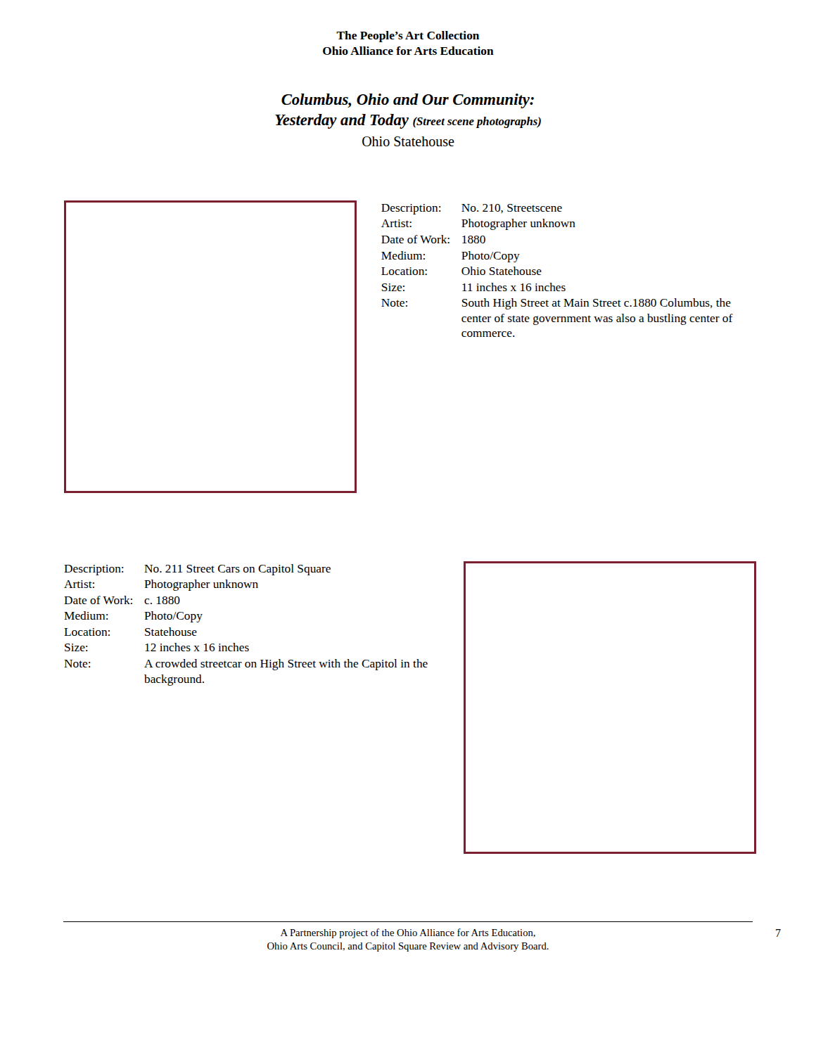The People’s Art Collection Ohio Alliance for Arts Education
Columbus, Ohio and Our Community:
Yesterday and Today (Street scene photographs)
Ohio Statehouse
| | | / Description: / No. 210, Streetscene / / Artist: / Photographer unknown / / Date of Work: / 1880 / / Medium: / Photo/Copy / / Location: / Ohio Statehouse / / Size: / 11 inches x 16 inches / / Note: / South High Street at Main Street c.1880 Columbus, the center of state government was also a bustling center of commerce. / |
| / Description: / No. 211 Street Cars on Capitol Square / / Artist: / Photographer unknown / / Date of Work: / c. 1880 / / Medium: / Photo/Copy / / Location: / Statehouse / / Size: / 12 inches x 16 inches / / Note: / A crowded streetcar on High Street with the Capitol in the background. / | | |
7
A Partnership project of the Ohio Alliance for Arts Education,
Ohio Arts Council, and Capitol Square Review and Advisory Board.